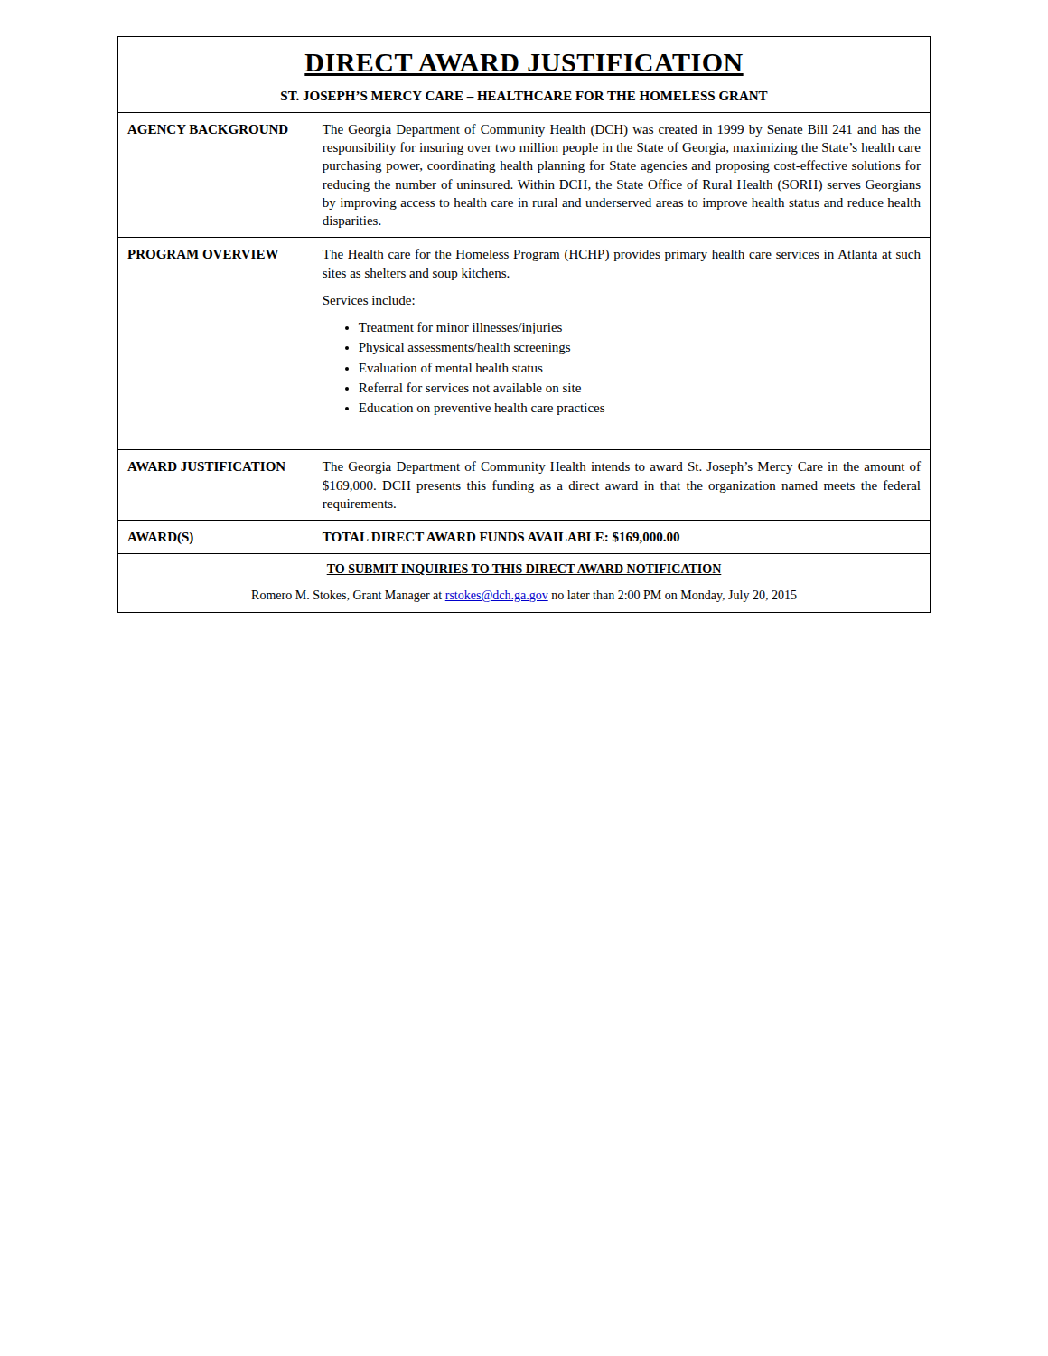| DIRECT AWARD JUSTIFICATION ST. JOSEPH’S MERCY CARE – HEALTHCARE FOR THE HOMELESS GRANT |
| AGENCY BACKGROUND | The Georgia Department of Community Health (DCH) was created in 1999 by Senate Bill 241 and has the responsibility for insuring over two million people in the State of Georgia, maximizing the State’s health care purchasing power, coordinating health planning for State agencies and proposing cost-effective solutions for reducing the number of uninsured. Within DCH, the State Office of Rural Health (SORH) serves Georgians by improving access to health care in rural and underserved areas to improve health status and reduce health disparities. |
| PROGRAM OVERVIEW | The Health care for the Homeless Program (HCHP) provides primary health care services in Atlanta at such sites as shelters and soup kitchens. Services include: Treatment for minor illnesses/injuries Physical assessments/health screenings Evaluation of mental health status Referral for services not available on site Education on preventive health care practices |
| AWARD JUSTIFICATION | The Georgia Department of Community Health intends to award St. Joseph’s Mercy Care in the amount of $169,000. DCH presents this funding as a direct award in that the organization named meets the federal requirements. |
| AWARD(S) | TOTAL DIRECT AWARD FUNDS AVAILABLE: $169,000.00 |
| TO SUBMIT INQUIRIES TO THIS DIRECT AWARD NOTIFICATION Romero M. Stokes, Grant Manager at rstokes@dch.ga.gov no later than 2:00 PM on Monday, July 20, 2015 |